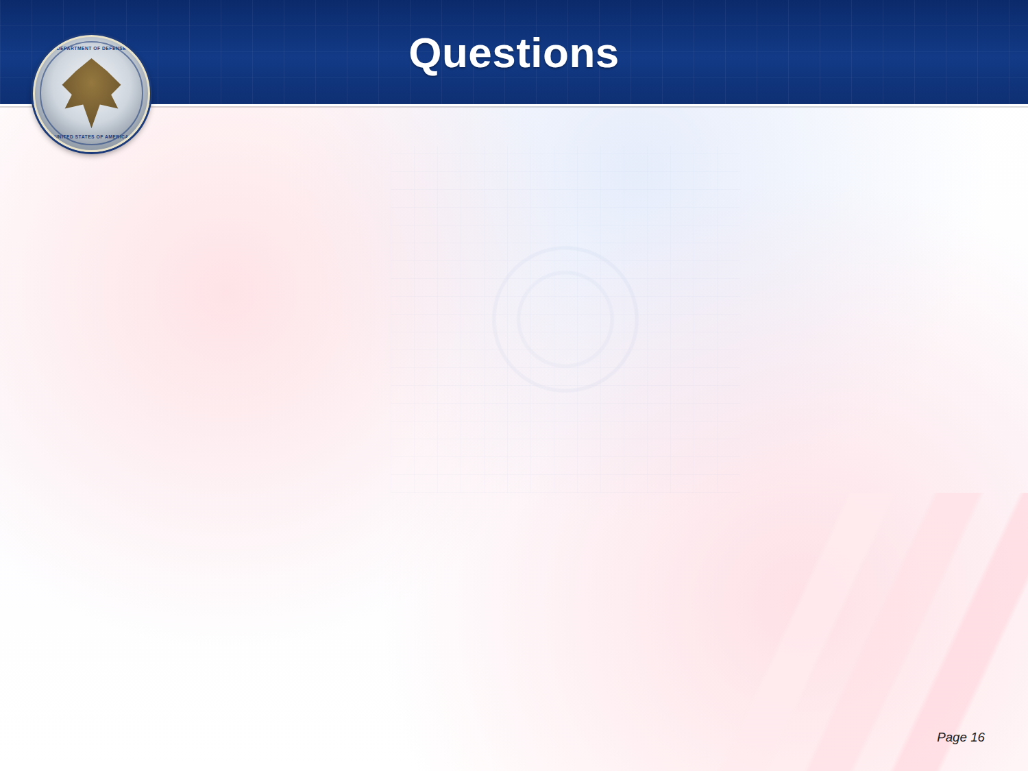Questions
Department of Defense
United States of America
Page 16